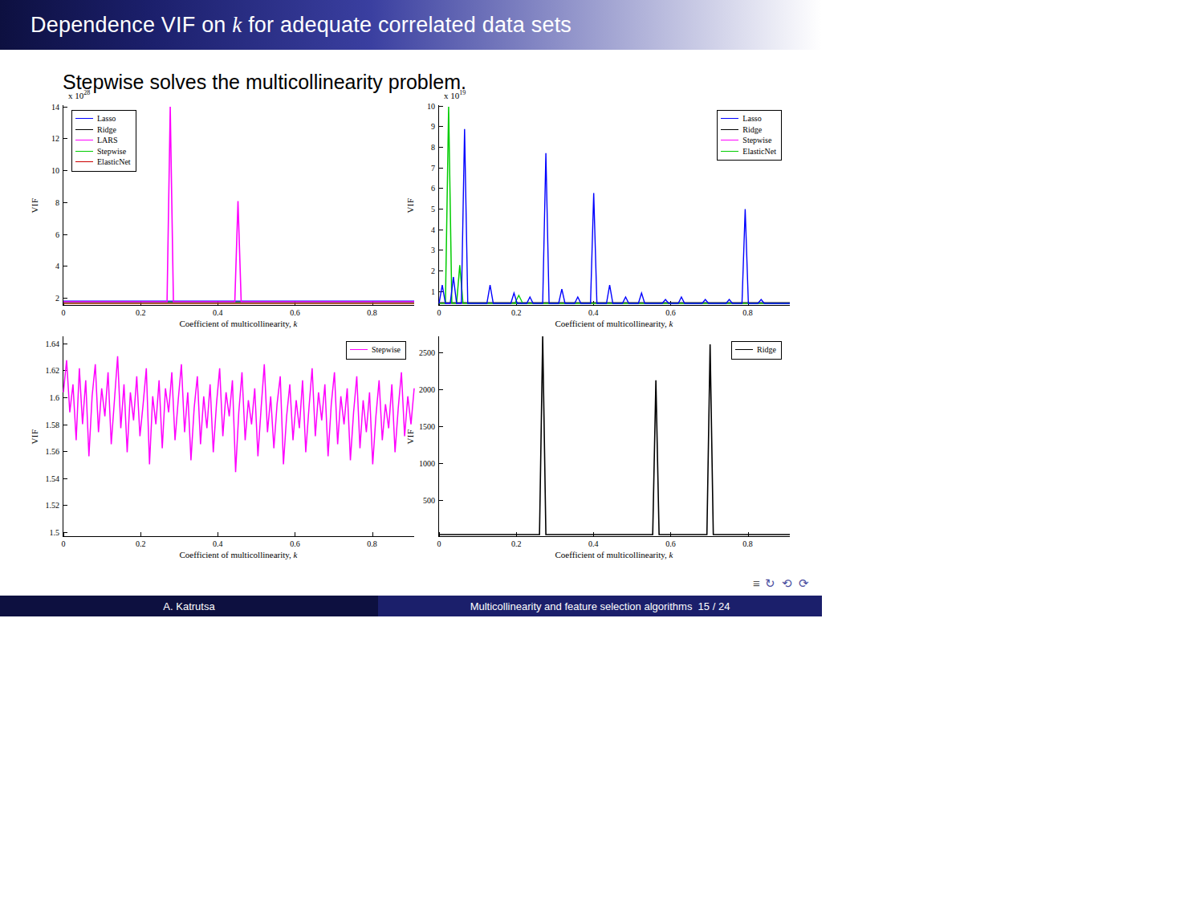Dependence VIF on k for adequate correlated data sets
Stepwise solves the multicollinearity problem.
x 1028 VIF 2 4 6 8 10 12 14 0 0.2 0.4 0.6 0.8
Lasso
Ridge
LARS
Stepwise
ElasticNet
Coefficient of multicollinearity, k
x 1019 VIF 1 2 3 4 5 6 7 8 9 10 0 0.2 0.4 0.6 0.8
Lasso
Ridge
Stepwise
ElasticNet
Coefficient of multicollinearity, k
VIF 1.5 1.52 1.54 1.56 1.58 1.6 1.62 1.64 0 0.2 0.4 0.6 0.8
Stepwise
Coefficient of multicollinearity, k
VIF 500 1000 1500 2000 2500 0 0.2 0.4 0.6 0.8
Ridge
Coefficient of multicollinearity, k
≡↻ ⟲ ⟳
A. Katrutsa
Multicollinearity and feature selection algorithms 15 / 24